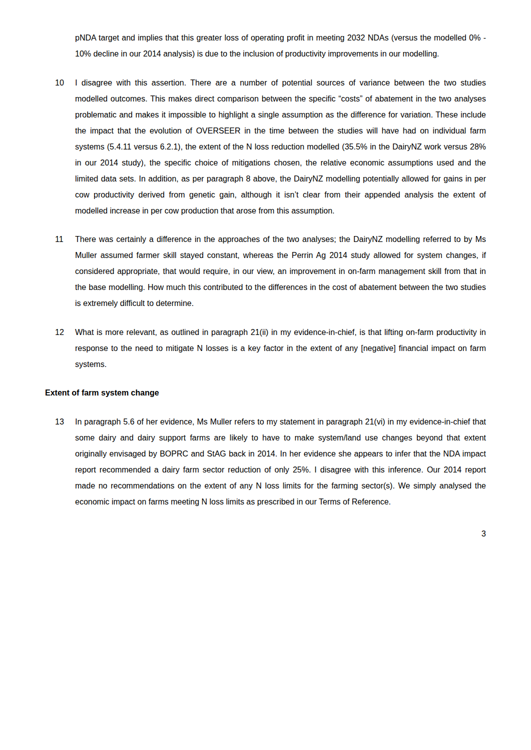pNDA target and implies that this greater loss of operating profit in meeting 2032 NDAs (versus the modelled 0% - 10% decline in our 2014 analysis) is due to the inclusion of productivity improvements in our modelling.
10 I disagree with this assertion. There are a number of potential sources of variance between the two studies modelled outcomes. This makes direct comparison between the specific “costs” of abatement in the two analyses problematic and makes it impossible to highlight a single assumption as the difference for variation. These include the impact that the evolution of OVERSEER in the time between the studies will have had on individual farm systems (5.4.11 versus 6.2.1), the extent of the N loss reduction modelled (35.5% in the DairyNZ work versus 28% in our 2014 study), the specific choice of mitigations chosen, the relative economic assumptions used and the limited data sets. In addition, as per paragraph 8 above, the DairyNZ modelling potentially allowed for gains in per cow productivity derived from genetic gain, although it isn’t clear from their appended analysis the extent of modelled increase in per cow production that arose from this assumption.
11 There was certainly a difference in the approaches of the two analyses; the DairyNZ modelling referred to by Ms Muller assumed farmer skill stayed constant, whereas the Perrin Ag 2014 study allowed for system changes, if considered appropriate, that would require, in our view, an improvement in on-farm management skill from that in the base modelling. How much this contributed to the differences in the cost of abatement between the two studies is extremely difficult to determine.
12 What is more relevant, as outlined in paragraph 21(ii) in my evidence-in-chief, is that lifting on-farm productivity in response to the need to mitigate N losses is a key factor in the extent of any [negative] financial impact on farm systems.
Extent of farm system change
13 In paragraph 5.6 of her evidence, Ms Muller refers to my statement in paragraph 21(vi) in my evidence-in-chief that some dairy and dairy support farms are likely to have to make system/land use changes beyond that extent originally envisaged by BOPRC and StAG back in 2014. In her evidence she appears to infer that the NDA impact report recommended a dairy farm sector reduction of only 25%. I disagree with this inference. Our 2014 report made no recommendations on the extent of any N loss limits for the farming sector(s). We simply analysed the economic impact on farms meeting N loss limits as prescribed in our Terms of Reference.
3